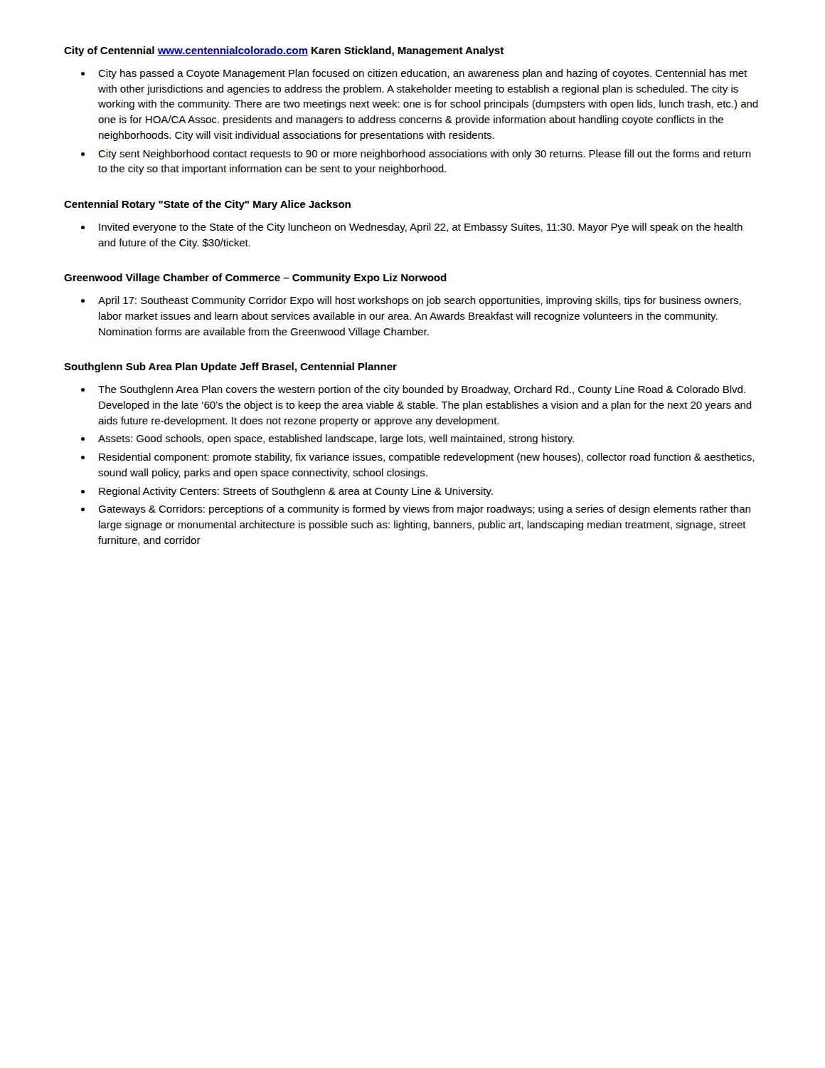City of Centennial www.centennialcolorado.com Karen Stickland, Management Analyst
City has passed a Coyote Management Plan focused on citizen education, an awareness plan and hazing of coyotes. Centennial has met with other jurisdictions and agencies to address the problem. A stakeholder meeting to establish a regional plan is scheduled. The city is working with the community. There are two meetings next week: one is for school principals (dumpsters with open lids, lunch trash, etc.) and one is for HOA/CA Assoc. presidents and managers to address concerns & provide information about handling coyote conflicts in the neighborhoods. City will visit individual associations for presentations with residents.
City sent Neighborhood contact requests to 90 or more neighborhood associations with only 30 returns. Please fill out the forms and return to the city so that important information can be sent to your neighborhood.
Centennial Rotary "State of the City" Mary Alice Jackson
Invited everyone to the State of the City luncheon on Wednesday, April 22, at Embassy Suites, 11:30. Mayor Pye will speak on the health and future of the City. $30/ticket.
Greenwood Village Chamber of Commerce – Community Expo Liz Norwood
April 17: Southeast Community Corridor Expo will host workshops on job search opportunities, improving skills, tips for business owners, labor market issues and learn about services available in our area. An Awards Breakfast will recognize volunteers in the community. Nomination forms are available from the Greenwood Village Chamber.
Southglenn Sub Area Plan Update Jeff Brasel, Centennial Planner
The Southglenn Area Plan covers the western portion of the city bounded by Broadway, Orchard Rd., County Line Road & Colorado Blvd. Developed in the late ‘60’s the object is to keep the area viable & stable. The plan establishes a vision and a plan for the next 20 years and aids future re-development. It does not rezone property or approve any development.
Assets: Good schools, open space, established landscape, large lots, well maintained, strong history.
Residential component: promote stability, fix variance issues, compatible redevelopment (new houses), collector road function & aesthetics, sound wall policy, parks and open space connectivity, school closings.
Regional Activity Centers: Streets of Southglenn & area at County Line & University.
Gateways & Corridors: perceptions of a community is formed by views from major roadways; using a series of design elements rather than large signage or monumental architecture is possible such as: lighting, banners, public art, landscaping median treatment, signage, street furniture, and corridor